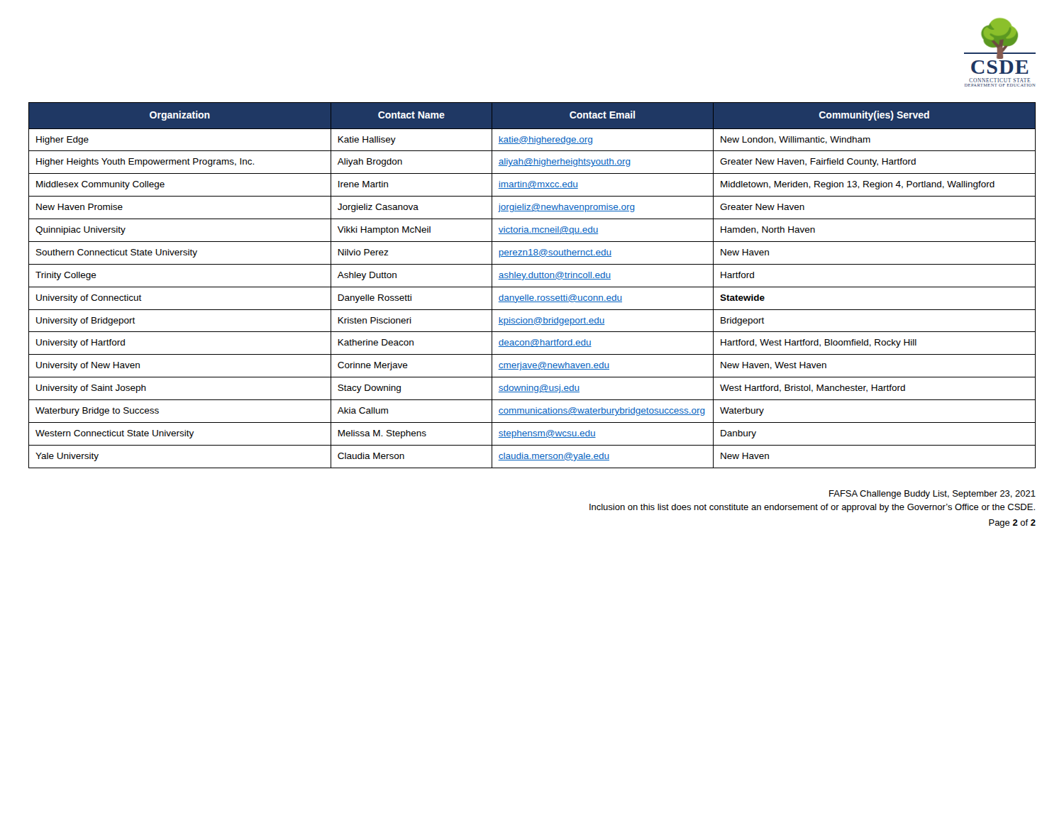🌳 CSDE CONNECTICUT STATE DEPARTMENT OF EDUCATION
| Organization | Contact Name | Contact Email | Community(ies) Served |
| --- | --- | --- | --- |
| Higher Edge | Katie Hallisey | katie@higheredge.org | New London, Willimantic, Windham |
| Higher Heights Youth Empowerment Programs, Inc. | Aliyah Brogdon | aliyah@higherheightsyouth.org | Greater New Haven, Fairfield County, Hartford |
| Middlesex Community College | Irene Martin | imartin@mxcc.edu | Middletown, Meriden, Region 13, Region 4, Portland, Wallingford |
| New Haven Promise | Jorgieliz Casanova | jorgieliz@newhavenpromise.org | Greater New Haven |
| Quinnipiac University | Vikki Hampton McNeil | victoria.mcneil@qu.edu | Hamden, North Haven |
| Southern Connecticut State University | Nilvio Perez | perezn18@southernct.edu | New Haven |
| Trinity College | Ashley Dutton | ashley.dutton@trincoll.edu | Hartford |
| University of Connecticut | Danyelle Rossetti | danyelle.rossetti@uconn.edu | Statewide |
| University of Bridgeport | Kristen Piscioneri | kpiscion@bridgeport.edu | Bridgeport |
| University of Hartford | Katherine Deacon | deacon@hartford.edu | Hartford, West Hartford, Bloomfield, Rocky Hill |
| University of New Haven | Corinne Merjave | cmerjave@newhaven.edu | New Haven, West Haven |
| University of Saint Joseph | Stacy Downing | sdowning@usj.edu | West Hartford, Bristol, Manchester, Hartford |
| Waterbury Bridge to Success | Akia Callum | communications@waterburybridgetosuccess.org | Waterbury |
| Western Connecticut State University | Melissa M. Stephens | stephensm@wcsu.edu | Danbury |
| Yale University | Claudia Merson | claudia.merson@yale.edu | New Haven |
FAFSA Challenge Buddy List, September 23, 2021
Inclusion on this list does not constitute an endorsement of or approval by the Governor’s Office or the CSDE.
Page 2 of 2